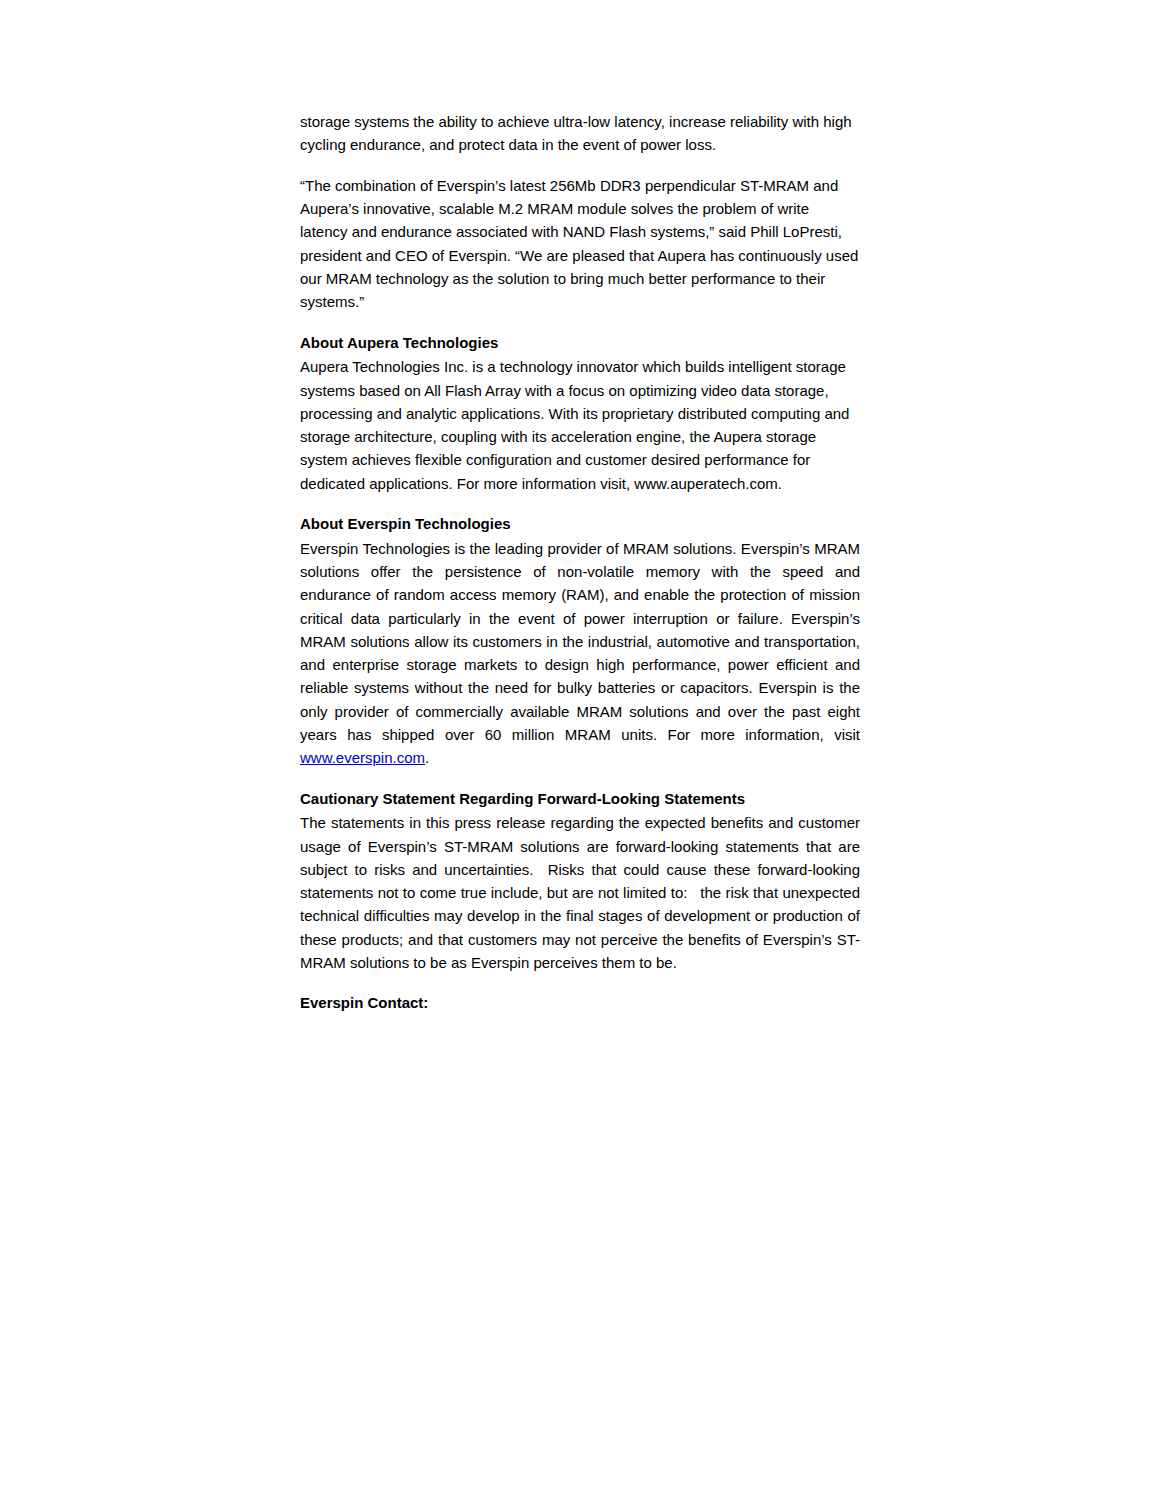storage systems the ability to achieve ultra-low latency, increase reliability with high cycling endurance, and protect data in the event of power loss.
“The combination of Everspin’s latest 256Mb DDR3 perpendicular ST-MRAM and Aupera’s innovative, scalable M.2 MRAM module solves the problem of write latency and endurance associated with NAND Flash systems,” said Phill LoPresti, president and CEO of Everspin. “We are pleased that Aupera has continuously used our MRAM technology as the solution to bring much better performance to their systems.”
About Aupera Technologies
Aupera Technologies Inc. is a technology innovator which builds intelligent storage systems based on All Flash Array with a focus on optimizing video data storage, processing and analytic applications. With its proprietary distributed computing and storage architecture, coupling with its acceleration engine, the Aupera storage system achieves flexible configuration and customer desired performance for dedicated applications. For more information visit, www.auperatech.com.
About Everspin Technologies
Everspin Technologies is the leading provider of MRAM solutions. Everspin’s MRAM solutions offer the persistence of non-volatile memory with the speed and endurance of random access memory (RAM), and enable the protection of mission critical data particularly in the event of power interruption or failure. Everspin’s MRAM solutions allow its customers in the industrial, automotive and transportation, and enterprise storage markets to design high performance, power efficient and reliable systems without the need for bulky batteries or capacitors. Everspin is the only provider of commercially available MRAM solutions and over the past eight years has shipped over 60 million MRAM units. For more information, visit www.everspin.com.
Cautionary Statement Regarding Forward-Looking Statements
The statements in this press release regarding the expected benefits and customer usage of Everspin’s ST-MRAM solutions are forward-looking statements that are subject to risks and uncertainties. Risks that could cause these forward-looking statements not to come true include, but are not limited to: the risk that unexpected technical difficulties may develop in the final stages of development or production of these products; and that customers may not perceive the benefits of Everspin’s ST-MRAM solutions to be as Everspin perceives them to be.
Everspin Contact: